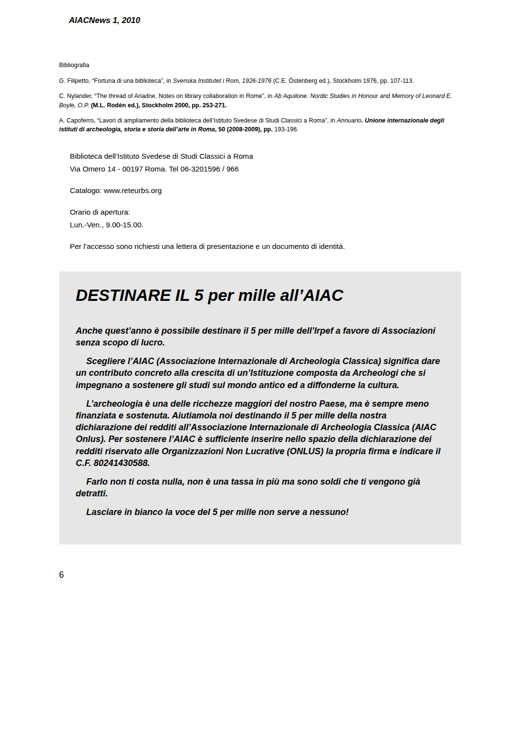AIACNews 1, 2010
Bibliografia
G. Filipetto, “Fortuna di una biblioteca”, in Svenska Institutet i Rom, 1926-1976 (C.E. Östenberg ed.), Stockholm 1976, pp. 107-113.
C. Nylander, “The thread of Ariadne. Notes on library collaboration in Rome”, in Ab Aquilone. Nordic Studies in Honour and Memory of Leonard E. Boyle, O.P. (M.L. Rodén ed.), Stockholm 2000, pp. 253-271.
A. Capoferro, “Lavori di ampliamento della biblioteca dell’Istituto Svedese di Studi Classici a Roma”, in Annuario. Unione internazionale degli istituti di archeologia, storia e storia dell’arte in Roma, 50 (2008-2009), pp. 193-196.
Biblioteca dell’Istituto Svedese di Studi Classici a Roma
Via Omero 14 - 00197 Roma. Tel 06-3201596 / 966
Catalogo: www.reteurbs.org
Orario di apertura:
Lun.-Ven., 9.00-15.00.
Per l’accesso sono richiesti una lettera di presentazione e un documento di identità.
DESTINARE IL 5 per mille all’AIAC
Anche quest’anno è possibile destinare il 5 per mille dell’Irpef a favore di Associazioni senza scopo di lucro.
Scegliere l’AIAC (Associazione Internazionale di Archeologia Classica) significa dare un contributo concreto alla crescita di un’Istituzione composta da Archeologi che si impegnano a sostenere gli studi sul mondo antico ed a diffonderne la cultura.
L’archeologia è una delle ricchezze maggiori del nostro Paese, ma è sempre meno finanziata e sostenuta. Aiutiamola noi destinando il 5 per mille della nostra dichiarazione dei redditi all’Associazione Internazionale di Archeologia Classica (AIAC Onlus). Per sostenere l’AIAC è sufficiente inserire nello spazio della dichiarazione dei redditi riservato alle Organizzazioni Non Lucrative (ONLUS) la propria firma e indicare il C.F. 80241430588.
Farlo non ti costa nulla, non è una tassa in più ma sono soldi che ti vengono già detratti.
Lasciare in bianco la voce del 5 per mille non serve a nessuno!
6